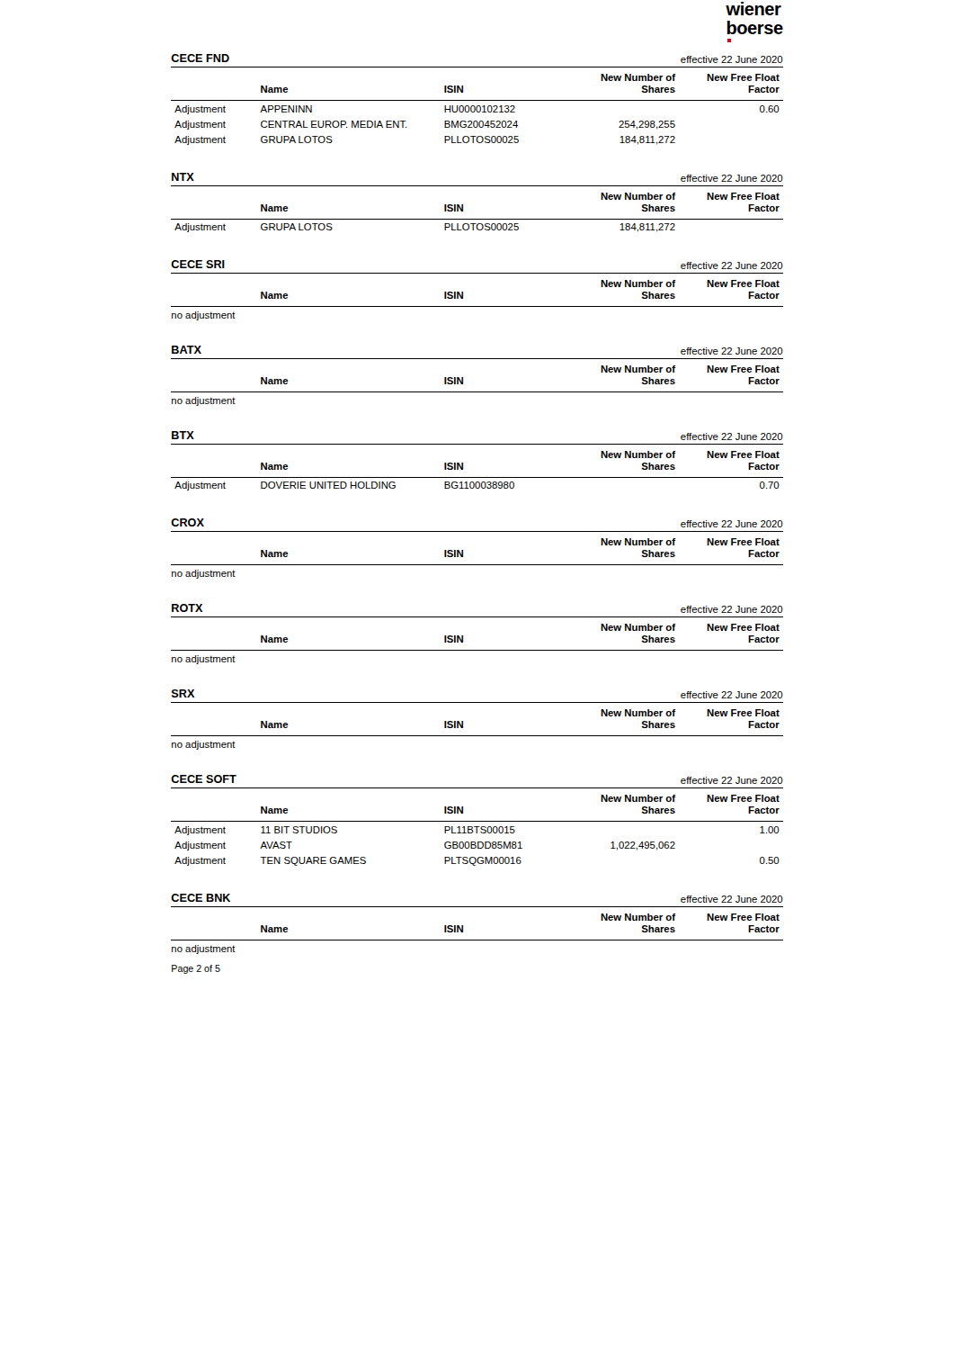wiener
boerse
CECE FND effective 22 June 2020
| | Name | ISIN | New Number of Shares | New Free Float Factor |
| --- | --- | --- | --- | --- |
| Adjustment | APPENINN | HU0000102132 | | 0.60 |
| Adjustment | CENTRAL EUROP. MEDIA ENT. | BMG200452024 | 254,298,255 | |
| Adjustment | GRUPA LOTOS | PLLOTOS00025 | 184,811,272 | |
NTX effective 22 June 2020
| | Name | ISIN | New Number of Shares | New Free Float Factor |
| --- | --- | --- | --- | --- |
| Adjustment | GRUPA LOTOS | PLLOTOS00025 | 184,811,272 | |
CECE SRI effective 22 June 2020
| | Name | ISIN | New Number of Shares | New Free Float Factor |
| --- | --- | --- | --- | --- |
no adjustment
BATX effective 22 June 2020
| | Name | ISIN | New Number of Shares | New Free Float Factor |
| --- | --- | --- | --- | --- |
no adjustment
BTX effective 22 June 2020
| | Name | ISIN | New Number of Shares | New Free Float Factor |
| --- | --- | --- | --- | --- |
| Adjustment | DOVERIE UNITED HOLDING | BG1100038980 | | 0.70 |
CROX effective 22 June 2020
| | Name | ISIN | New Number of Shares | New Free Float Factor |
| --- | --- | --- | --- | --- |
no adjustment
ROTX effective 22 June 2020
| | Name | ISIN | New Number of Shares | New Free Float Factor |
| --- | --- | --- | --- | --- |
no adjustment
SRX effective 22 June 2020
| | Name | ISIN | New Number of Shares | New Free Float Factor |
| --- | --- | --- | --- | --- |
no adjustment
CECE SOFT effective 22 June 2020
| | Name | ISIN | New Number of Shares | New Free Float Factor |
| --- | --- | --- | --- | --- |
| Adjustment | 11 BIT STUDIOS | PL11BTS00015 | | 1.00 |
| Adjustment | AVAST | GB00BDD85M81 | 1,022,495,062 | |
| Adjustment | TEN SQUARE GAMES | PLTSQGM00016 | | 0.50 |
CECE BNK effective 22 June 2020
| | Name | ISIN | New Number of Shares | New Free Float Factor |
| --- | --- | --- | --- | --- |
no adjustment
Page 2 of 5